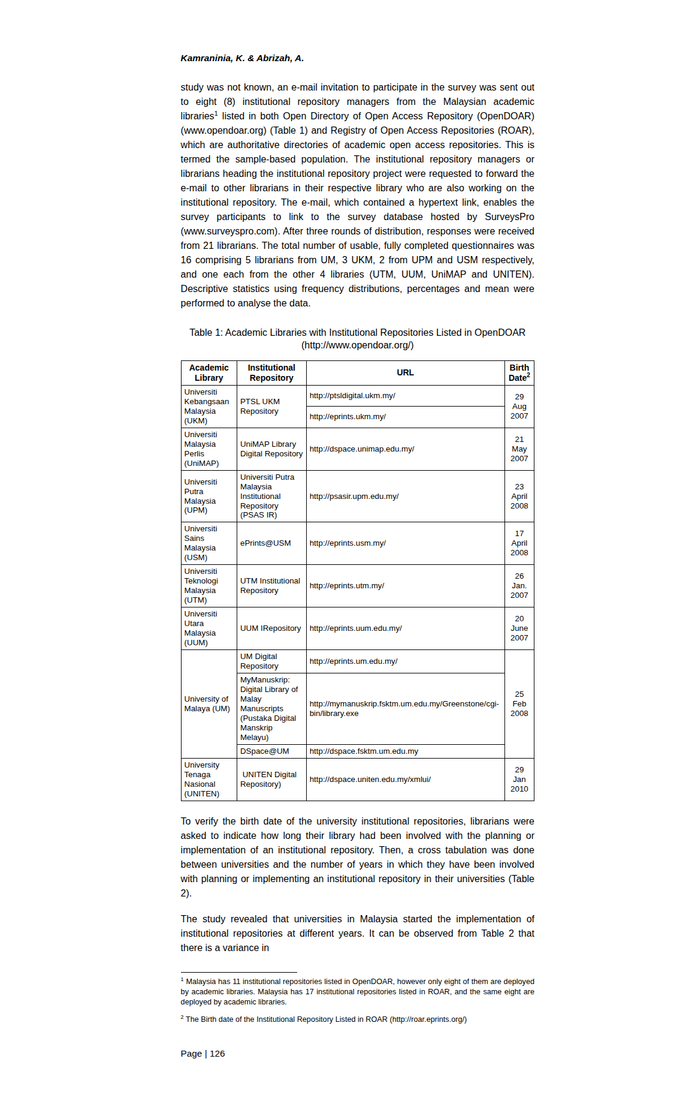Kamraninia, K. & Abrizah, A.
study was not known, an e-mail invitation to participate in the survey was sent out to eight (8) institutional repository managers from the Malaysian academic libraries1 listed in both Open Directory of Open Access Repository (OpenDOAR) (www.opendoar.org) (Table 1) and Registry of Open Access Repositories (ROAR), which are authoritative directories of academic open access repositories. This is termed the sample-based population. The institutional repository managers or librarians heading the institutional repository project were requested to forward the e-mail to other librarians in their respective library who are also working on the institutional repository. The e-mail, which contained a hypertext link, enables the survey participants to link to the survey database hosted by SurveysPro (www.surveyspro.com). After three rounds of distribution, responses were received from 21 librarians. The total number of usable, fully completed questionnaires was 16 comprising 5 librarians from UM, 3 UKM, 2 from UPM and USM respectively, and one each from the other 4 libraries (UTM, UUM, UniMAP and UNITEN). Descriptive statistics using frequency distributions, percentages and mean were performed to analyse the data.
Table 1: Academic Libraries with Institutional Repositories Listed in OpenDOAR
(http://www.opendoar.org/)
| Academic Library | Institutional Repository | URL | Birth Date 2 |
| --- | --- | --- | --- |
| Universiti Kebangsaan Malaysia (UKM) | PTSL UKM Repository | http://ptsldigital.ukm.my/ | 29 Aug 2007 |
| http://eprints.ukm.my/ |
| Universiti Malaysia Perlis (UniMAP) | UniMAP Library Digital Repository | http://dspace.unimap.edu.my/ | 21 May 2007 |
| Universiti Putra Malaysia (UPM) | Universiti Putra Malaysia Institutional Repository (PSAS IR) | http://psasir.upm.edu.my/ | 23 April 2008 |
| Universiti Sains Malaysia (USM) | ePrints@USM | http://eprints.usm.my/ | 17 April 2008 |
| Universiti Teknologi Malaysia (UTM) | UTM Institutional Repository | http://eprints.utm.my/ | 26 Jan. 2007 |
| Universiti Utara Malaysia (UUM) | UUM IRepository | http://eprints.uum.edu.my/ | 20 June 2007 |
| University of Malaya (UM) | UM Digital Repository | http://eprints.um.edu.my/ | 25 Feb 2008 |
| MyManuskrip: Digital Library of Malay Manuscripts (Pustaka Digital Manskrip Melayu) | http://mymanuskrip.fsktm.um.edu.my/Greenstone/cgi-bin/library.exe |
| DSpace@UM | http://dspace.fsktm.um.edu.my |
| University Tenaga Nasional (UNITEN) | UNITEN Digital Repository) | http://dspace.uniten.edu.my/xmlui/ | 29 Jan 2010 |
To verify the birth date of the university institutional repositories, librarians were asked to indicate how long their library had been involved with the planning or implementation of an institutional repository. Then, a cross tabulation was done between universities and the number of years in which they have been involved with planning or implementing an institutional repository in their universities (Table 2).
The study revealed that universities in Malaysia started the implementation of institutional repositories at different years. It can be observed from Table 2 that there is a variance in
1 Malaysia has 11 institutional repositories listed in OpenDOAR, however only eight of them are deployed by academic libraries. Malaysia has 17 institutional repositories listed in ROAR, and the same eight are deployed by academic libraries.
2 The Birth date of the Institutional Repository Listed in ROAR (http://roar.eprints.org/)
Page | 126